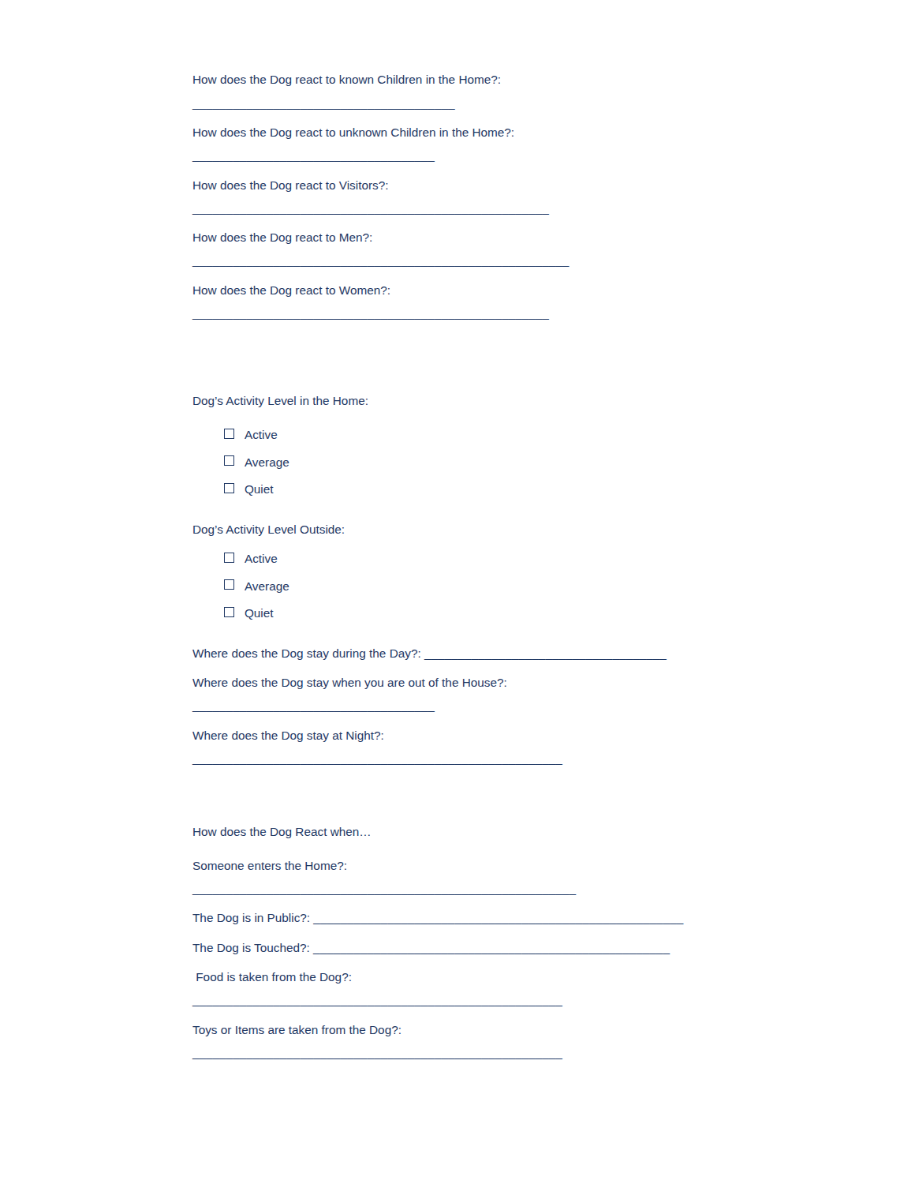How does the Dog react to known Children in the Home?: _______________________________________
How does the Dog react to unknown Children in the Home?: ____________________________________
How does the Dog react to Visitors?: _____________________________________________________
How does the Dog react to Men?: ________________________________________________________
How does the Dog react to Women?: _____________________________________________________
Dog’s Activity Level in the Home:
Active
Average
Quiet
Dog’s Activity Level Outside:
Active
Average
Quiet
Where does the Dog stay during the Day?: ____________________________________
Where does the Dog stay when you are out of the House?: ____________________________________
Where does the Dog stay at Night?: _______________________________________________________
How does the Dog React when…
Someone enters the Home?: _________________________________________________________
The Dog is in Public?: _______________________________________________________
The Dog is Touched?: _____________________________________________________
Food is taken from the Dog?: _______________________________________________________
Toys or Items are taken from the Dog?: _______________________________________________________